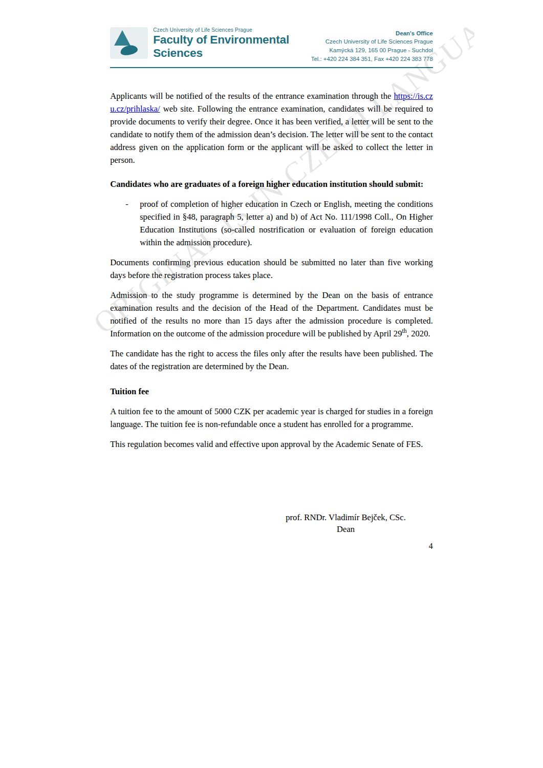Czech University of Life Sciences Prague Faculty of Environmental Sciences
Dean's Office
Czech University of Life Sciences Prague
Kamýcká 129, 165 00 Prague - Suchdol
Tel.: +420 224 384 351, Fax +420 224 383 778
ORIGINAL IS IN CZECH LANGUAGE
Applicants will be notified of the results of the entrance examination through the https://is.czu.cz/prihlaska/ web site. Following the entrance examination, candidates will be required to provide documents to verify their degree. Once it has been verified, a letter will be sent to the candidate to notify them of the admission dean’s decision. The letter will be sent to the contact address given on the application form or the applicant will be asked to collect the letter in person.
Candidates who are graduates of a foreign higher education institution should submit:
proof of completion of higher education in Czech or English, meeting the conditions specified in §48, paragraph 5, letter a) and b) of Act No. 111/1998 Coll., On Higher Education Institutions (so-called nostrification or evaluation of foreign education within the admission procedure).
Documents confirming previous education should be submitted no later than five working days before the registration process takes place.
Admission to the study programme is determined by the Dean on the basis of entrance examination results and the decision of the Head of the Department. Candidates must be notified of the results no more than 15 days after the admission procedure is completed. Information on the outcome of the admission procedure will be published by April 29th, 2020.
The candidate has the right to access the files only after the results have been published. The dates of the registration are determined by the Dean.
Tuition fee
A tuition fee to the amount of 5000 CZK per academic year is charged for studies in a foreign language. The tuition fee is non-refundable once a student has enrolled for a programme.
This regulation becomes valid and effective upon approval by the Academic Senate of FES.
prof. RNDr. Vladimír Bejček, CSc.
Dean
4